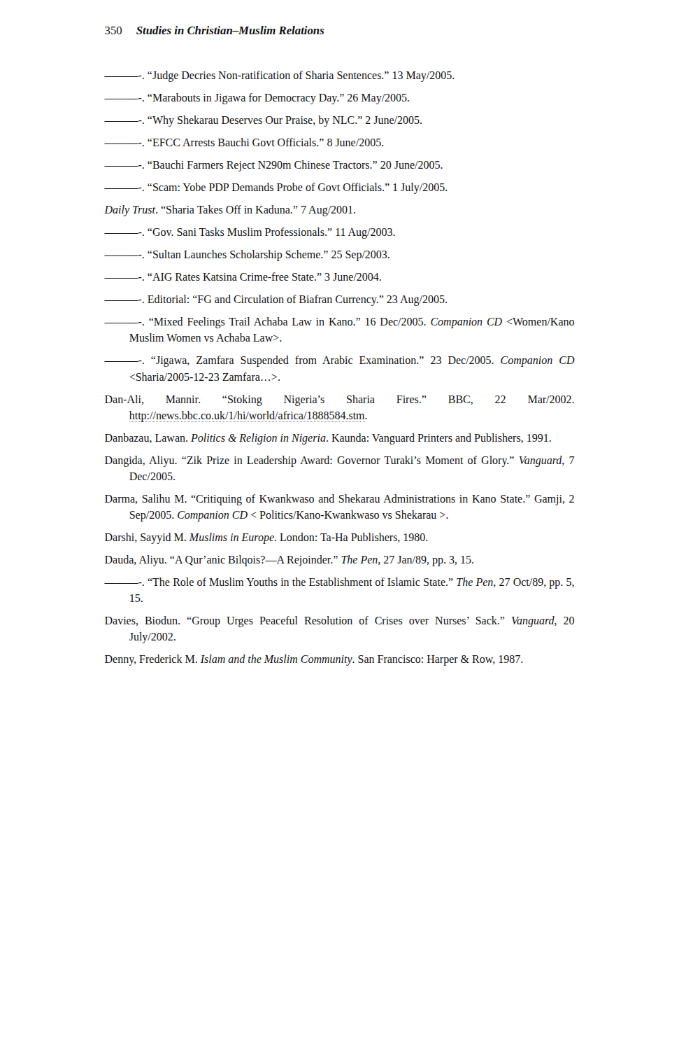350 Studies in Christian–Muslim Relations
———-. “Judge Decries Non-ratification of Sharia Sentences.” 13 May/2005.
———-. “Marabouts in Jigawa for Democracy Day.” 26 May/2005.
———-. “Why Shekarau Deserves Our Praise, by NLC.” 2 June/2005.
———-. “EFCC Arrests Bauchi Govt Officials.” 8 June/2005.
———-. “Bauchi Farmers Reject N290m Chinese Tractors.” 20 June/2005.
———-. “Scam: Yobe PDP Demands Probe of Govt Officials.” 1 July/2005.
Daily Trust. “Sharia Takes Off in Kaduna.” 7 Aug/2001.
———-. “Gov. Sani Tasks Muslim Professionals.” 11 Aug/2003.
———-. “Sultan Launches Scholarship Scheme.” 25 Sep/2003.
———-. “AIG Rates Katsina Crime-free State.” 3 June/2004.
———-. Editorial: “FG and Circulation of Biafran Currency.” 23 Aug/2005.
———-. “Mixed Feelings Trail Achaba Law in Kano.” 16 Dec/2005. Companion CD <Women/Kano Muslim Women vs Achaba Law>.
———-. “Jigawa, Zamfara Suspended from Arabic Examination.” 23 Dec/2005. Companion CD <Sharia/2005-12-23 Zamfara…>.
Dan-Ali, Mannir. “Stoking Nigeria’s Sharia Fires.” BBC, 22 Mar/2002. http://news.bbc.co.uk/1/hi/world/africa/1888584.stm.
Danbazau, Lawan. Politics & Religion in Nigeria. Kaunda: Vanguard Printers and Publishers, 1991.
Dangida, Aliyu. “Zik Prize in Leadership Award: Governor Turaki’s Moment of Glory.” Vanguard, 7 Dec/2005.
Darma, Salihu M. “Critiquing of Kwankwaso and Shekarau Administrations in Kano State.” Gamji, 2 Sep/2005. Companion CD < Politics/Kano-Kwankwaso vs Shekarau >.
Darshi, Sayyid M. Muslims in Europe. London: Ta-Ha Publishers, 1980.
Dauda, Aliyu. “A Qur’anic Bilqois?—A Rejoinder.” The Pen, 27 Jan/89, pp. 3, 15.
———-. “The Role of Muslim Youths in the Establishment of Islamic State.” The Pen, 27 Oct/89, pp. 5, 15.
Davies, Biodun. “Group Urges Peaceful Resolution of Crises over Nurses’ Sack.” Vanguard, 20 July/2002.
Denny, Frederick M. Islam and the Muslim Community. San Francisco: Harper & Row, 1987.